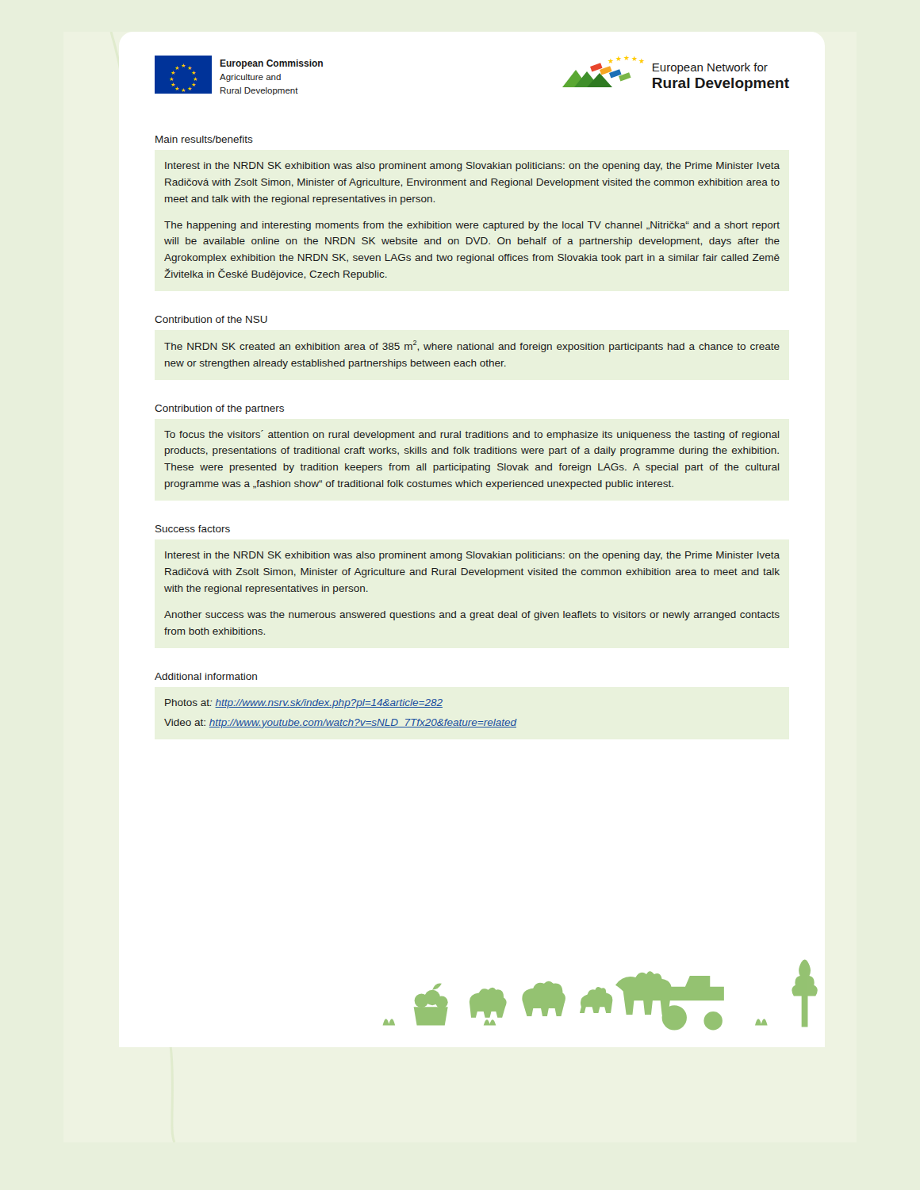★ ★ ★ ★ ★ ★ ★ ★ ★ ★ ★ ★
European Commission
Agriculture and
Rural Development
★ ★ ★ ★ ★
European Network for
Rural Development
Main results/benefits
Interest in the NRDN SK exhibition was also prominent among Slovakian politicians: on the opening day, the Prime Minister Iveta Radičová with Zsolt Simon, Minister of Agriculture, Environment and Regional Development visited the common exhibition area to meet and talk with the regional representatives in person.
The happening and interesting moments from the exhibition were captured by the local TV channel „Nitrička“ and a short report will be available online on the NRDN SK website and on DVD. On behalf of a partnership development, days after the Agrokomplex exhibition the NRDN SK, seven LAGs and two regional offices from Slovakia took part in a similar fair called Země Živitelka in České Budějovice, Czech Republic.
Contribution of the NSU
The NRDN SK created an exhibition area of 385 m2, where national and foreign exposition participants had a chance to create new or strengthen already established partnerships between each other.
Contribution of the partners
To focus the visitors´ attention on rural development and rural traditions and to emphasize its uniqueness the tasting of regional products, presentations of traditional craft works, skills and folk traditions were part of a daily programme during the exhibition. These were presented by tradition keepers from all participating Slovak and foreign LAGs. A special part of the cultural programme was a „fashion show“ of traditional folk costumes which experienced unexpected public interest.
Success factors
Interest in the NRDN SK exhibition was also prominent among Slovakian politicians: on the opening day, the Prime Minister Iveta Radičová with Zsolt Simon, Minister of Agriculture and Rural Development visited the common exhibition area to meet and talk with the regional representatives in person.
Another success was the numerous answered questions and a great deal of given leaflets to visitors or newly arranged contacts from both exhibitions.
Additional information
Photos at: http://www.nsrv.sk/index.php?pl=14&article=282
Video at: http://www.youtube.com/watch?v=sNLD_7Tfx20&feature=related